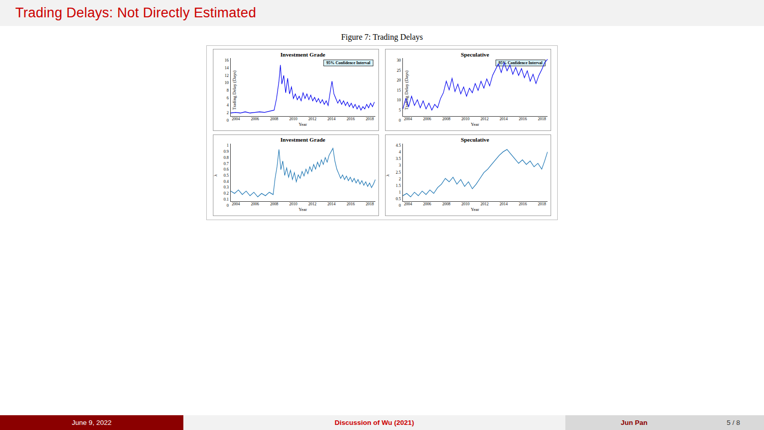Trading Delays: Not Directly Estimated
Figure 7: Trading Delays
Investment Grade
Trading Delay (Days)
1614121086420
95% Confidence Interval
20042006200820102012201420162018
Year
Speculative
Trading Delay (Days)
302520151050
95% Confidence Interval
20042006200820102012201420162018
Year
Investment Grade
λ
10.90.80.70.60.50.40.30.20.10
20042006200820102012201420162018
Year
Speculative
λ
4.543.532.521.510.50
20042006200820102012201420162018
Year
June 9, 2022
Discussion of Wu (2021)
Jun Pan
5 / 8